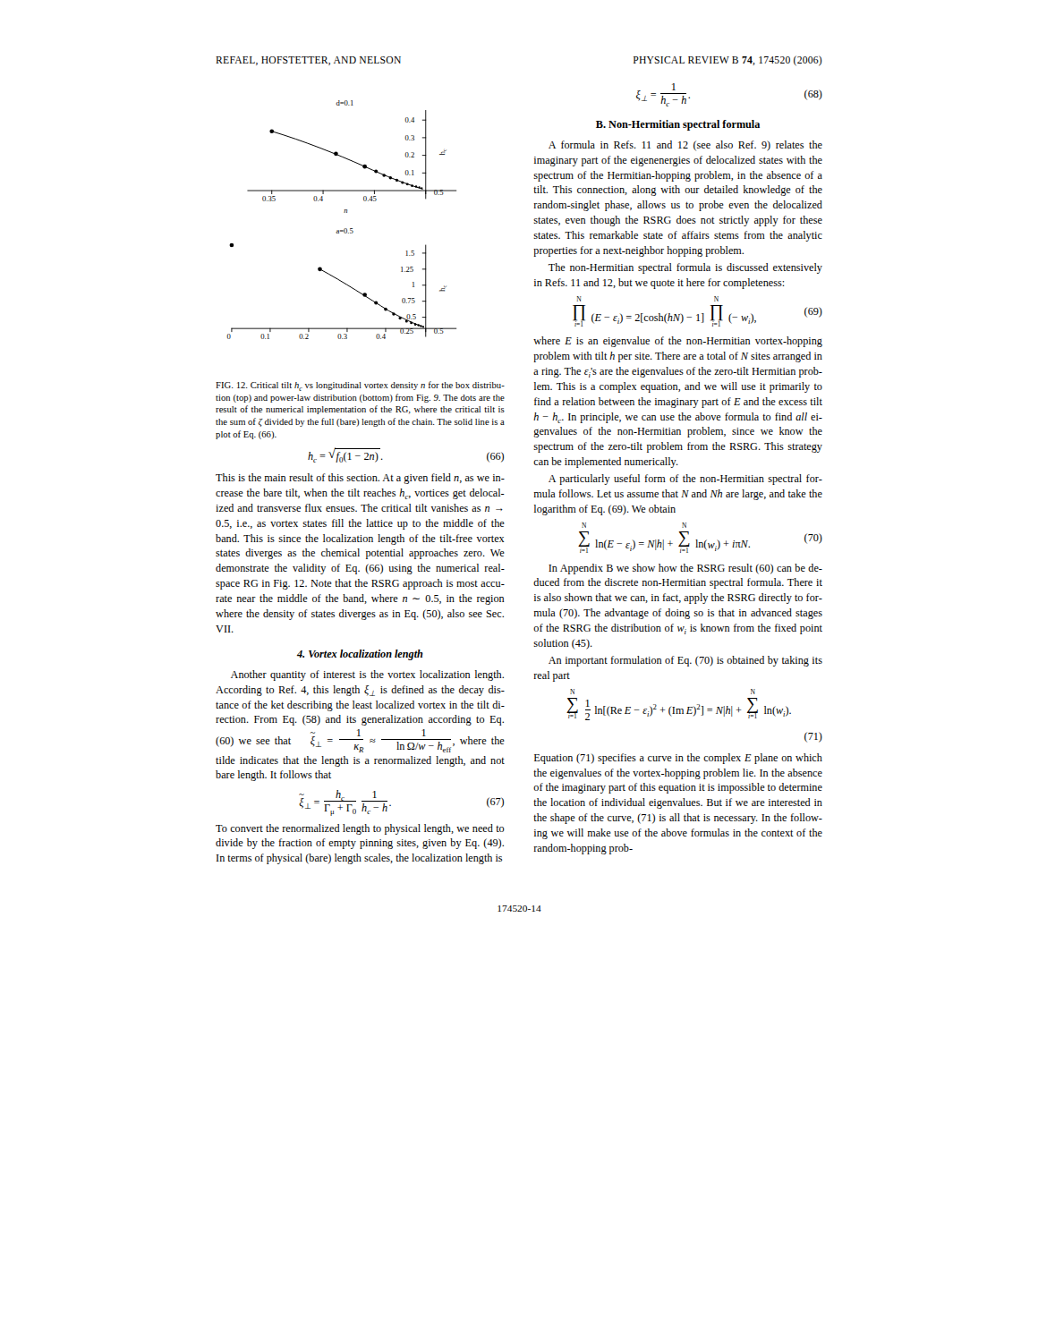Refael, Hofstetter, and Nelson
Physical Review B 74, 174520 (2006)
d=0.1 0.4 0.3 0.2 0.1 0.35 0.4 0.45 0.5 n hc a=0.5 1.5 1.25 1 0.75 0.5 0.25 0 0.1 0.2 0.3 0.4 0.5 hc
FIG. 12. Critical tilt hc vs longitudinal vortex density n for the box distribution (top) and power-law distribution (bottom) from Fig. 9. The dots are the result of the numerical implementation of the RG, where the critical tilt is the sum of ζ divided by the full (bare) length of the chain. The solid line is a plot of Eq. (66).
hc = f0(1 − 2n).
(66)
This is the main result of this section. At a given field n, as we increase the bare tilt, when the tilt reaches hc, vortices get delocalized and transverse flux ensues. The critical tilt vanishes as n → 0.5, i.e., as vortex states fill the lattice up to the middle of the band. This is since the localization length of the tilt-free vortex states diverges as the chemical potential approaches zero. We demonstrate the validity of Eq. (66) using the numerical real-space RG in Fig. 12. Note that the RSRG approach is most accurate near the middle of the band, where n ∼ 0.5, in the region where the density of states diverges as in Eq. (50), also see Sec. VII.
4. Vortex localization length
Another quantity of interest is the vortex localization length. According to Ref. 4, this length ξ⊥ is defined as the decay distance of the ket describing the least localized vortex in the tilt direction. From Eq. (58) and its generalization according to Eq. (60) we see that ~ξ⊥ = 1 κR ≈ 1 ln Ω/w − heff, where the tilde indicates that the length is a renormalized length, and not bare length. It follows that
~ξ⊥ = hc Γμ + Γ0 1 hc − h.
(67)
To convert the renormalized length to physical length, we need to divide by the fraction of empty pinning sites, given by Eq. (49). In terms of physical (bare) length scales, the localization length is
ξ⊥ = 1 hc − h.
(68)
B. Non-Hermitian spectral formula
A formula in Refs. 11 and 12 (see also Ref. 9) relates the imaginary part of the eigenenergies of delocalized states with the spectrum of the Hermitian-hopping problem, in the absence of a tilt. This connection, along with our detailed knowledge of the random-singlet phase, allows us to probe even the delocalized states, even though the RSRG does not strictly apply for these states. This remarkable state of affairs stems from the analytic properties for a next-neighbor hopping problem.
The non-Hermitian spectral formula is discussed extensively in Refs. 11 and 12, but we quote it here for completeness:
N∏i=1 (E − εi) = 2[cosh(hN) − 1] N∏i=1 (− wi),
(69)
where E is an eigenvalue of the non-Hermitian vortex-hopping problem with tilt h per site. There are a total of N sites arranged in a ring. The εi's are the eigenvalues of the zero-tilt Hermitian problem. This is a complex equation, and we will use it primarily to find a relation between the imaginary part of E and the excess tilt h − hc. In principle, we can use the above formula to find all eigenvalues of the non-Hermitian problem, since we know the spectrum of the zero-tilt problem from the RSRG. This strategy can be implemented numerically.
A particularly useful form of the non-Hermitian spectral formula follows. Let us assume that N and Nh are large, and take the logarithm of Eq. (69). We obtain
N∑i=1 ln(E − εi) = N|h| + N∑i=1 ln(wi) + iπN.
(70)
In Appendix B we show how the RSRG result (60) can be deduced from the discrete non-Hermitian spectral formula. There it is also shown that we can, in fact, apply the RSRG directly to formula (70). The advantage of doing so is that in advanced stages of the RSRG the distribution of wi is known from the fixed point solution (45).
An important formulation of Eq. (70) is obtained by taking its real part
N∑i=1 12 ln[(Re E − εi)2 + (Im E)2] = N|h| + N∑i=1 ln(wi).
(71)
Equation (71) specifies a curve in the complex E plane on which the eigenvalues of the vortex-hopping problem lie. In the absence of the imaginary part of this equation it is impossible to determine the location of individual eigenvalues. But if we are interested in the shape of the curve, (71) is all that is necessary. In the following we will make use of the above formulas in the context of the random-hopping prob-
174520-14